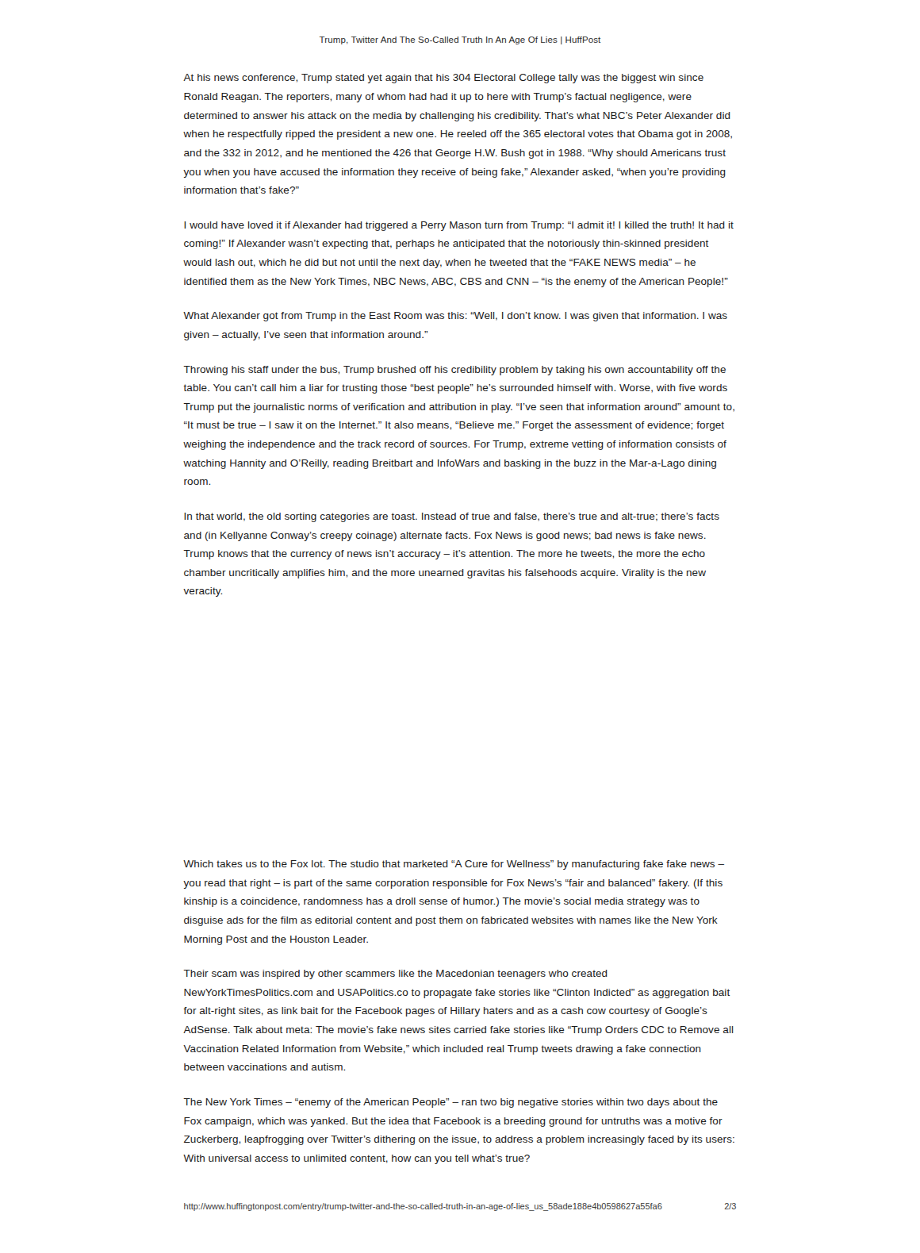Trump, Twitter And The So-Called Truth In An Age Of Lies | HuffPost
At his news conference, Trump stated yet again that his 304 Electoral College tally was the biggest win since Ronald Reagan. The reporters, many of whom had had it up to here with Trump’s factual negligence, were determined to answer his attack on the media by challenging his credibility. That’s what NBC’s Peter Alexander did when he respectfully ripped the president a new one. He reeled off the 365 electoral votes that Obama got in 2008, and the 332 in 2012, and he mentioned the 426 that George H.W. Bush got in 1988. “Why should Americans trust you when you have accused the information they receive of being fake,” Alexander asked, “when you’re providing information that’s fake?”
I would have loved it if Alexander had triggered a Perry Mason turn from Trump: “I admit it! I killed the truth! It had it coming!” If Alexander wasn’t expecting that, perhaps he anticipated that the notoriously thin-skinned president would lash out, which he did but not until the next day, when he tweeted that the “FAKE NEWS media” – he identified them as the New York Times, NBC News, ABC, CBS and CNN – “is the enemy of the American People!”
What Alexander got from Trump in the East Room was this: “Well, I don’t know. I was given that information. I was given – actually, I’ve seen that information around.”
Throwing his staff under the bus, Trump brushed off his credibility problem by taking his own accountability off the table. You can’t call him a liar for trusting those “best people” he’s surrounded himself with. Worse, with five words Trump put the journalistic norms of verification and attribution in play. “I’ve seen that information around” amount to, “It must be true – I saw it on the Internet.” It also means, “Believe me.” Forget the assessment of evidence; forget weighing the independence and the track record of sources. For Trump, extreme vetting of information consists of watching Hannity and O’Reilly, reading Breitbart and InfoWars and basking in the buzz in the Mar-a-Lago dining room.
In that world, the old sorting categories are toast. Instead of true and false, there’s true and alt-true; there’s facts and (in Kellyanne Conway’s creepy coinage) alternate facts. Fox News is good news; bad news is fake news. Trump knows that the currency of news isn’t accuracy – it’s attention. The more he tweets, the more the echo chamber uncritically amplifies him, and the more unearned gravitas his falsehoods acquire. Virality is the new veracity.
Which takes us to the Fox lot. The studio that marketed “A Cure for Wellness” by manufacturing fake fake news – you read that right – is part of the same corporation responsible for Fox News’s “fair and balanced” fakery. (If this kinship is a coincidence, randomness has a droll sense of humor.) The movie’s social media strategy was to disguise ads for the film as editorial content and post them on fabricated websites with names like the New York Morning Post and the Houston Leader.
Their scam was inspired by other scammers like the Macedonian teenagers who created NewYorkTimesPolitics.com and USAPolitics.co to propagate fake stories like “Clinton Indicted” as aggregation bait for alt-right sites, as link bait for the Facebook pages of Hillary haters and as a cash cow courtesy of Google’s AdSense. Talk about meta: The movie’s fake news sites carried fake stories like “Trump Orders CDC to Remove all Vaccination Related Information from Website,” which included real Trump tweets drawing a fake connection between vaccinations and autism.
The New York Times – “enemy of the American People” – ran two big negative stories within two days about the Fox campaign, which was yanked. But the idea that Facebook is a breeding ground for untruths was a motive for Zuckerberg, leapfrogging over Twitter’s dithering on the issue, to address a problem increasingly faced by its users: With universal access to unlimited content, how can you tell what’s true?
http://www.huffingtonpost.com/entry/trump-twitter-and-the-so-called-truth-in-an-age-of-lies_us_58ade188e4b0598627a55fa6 2/3